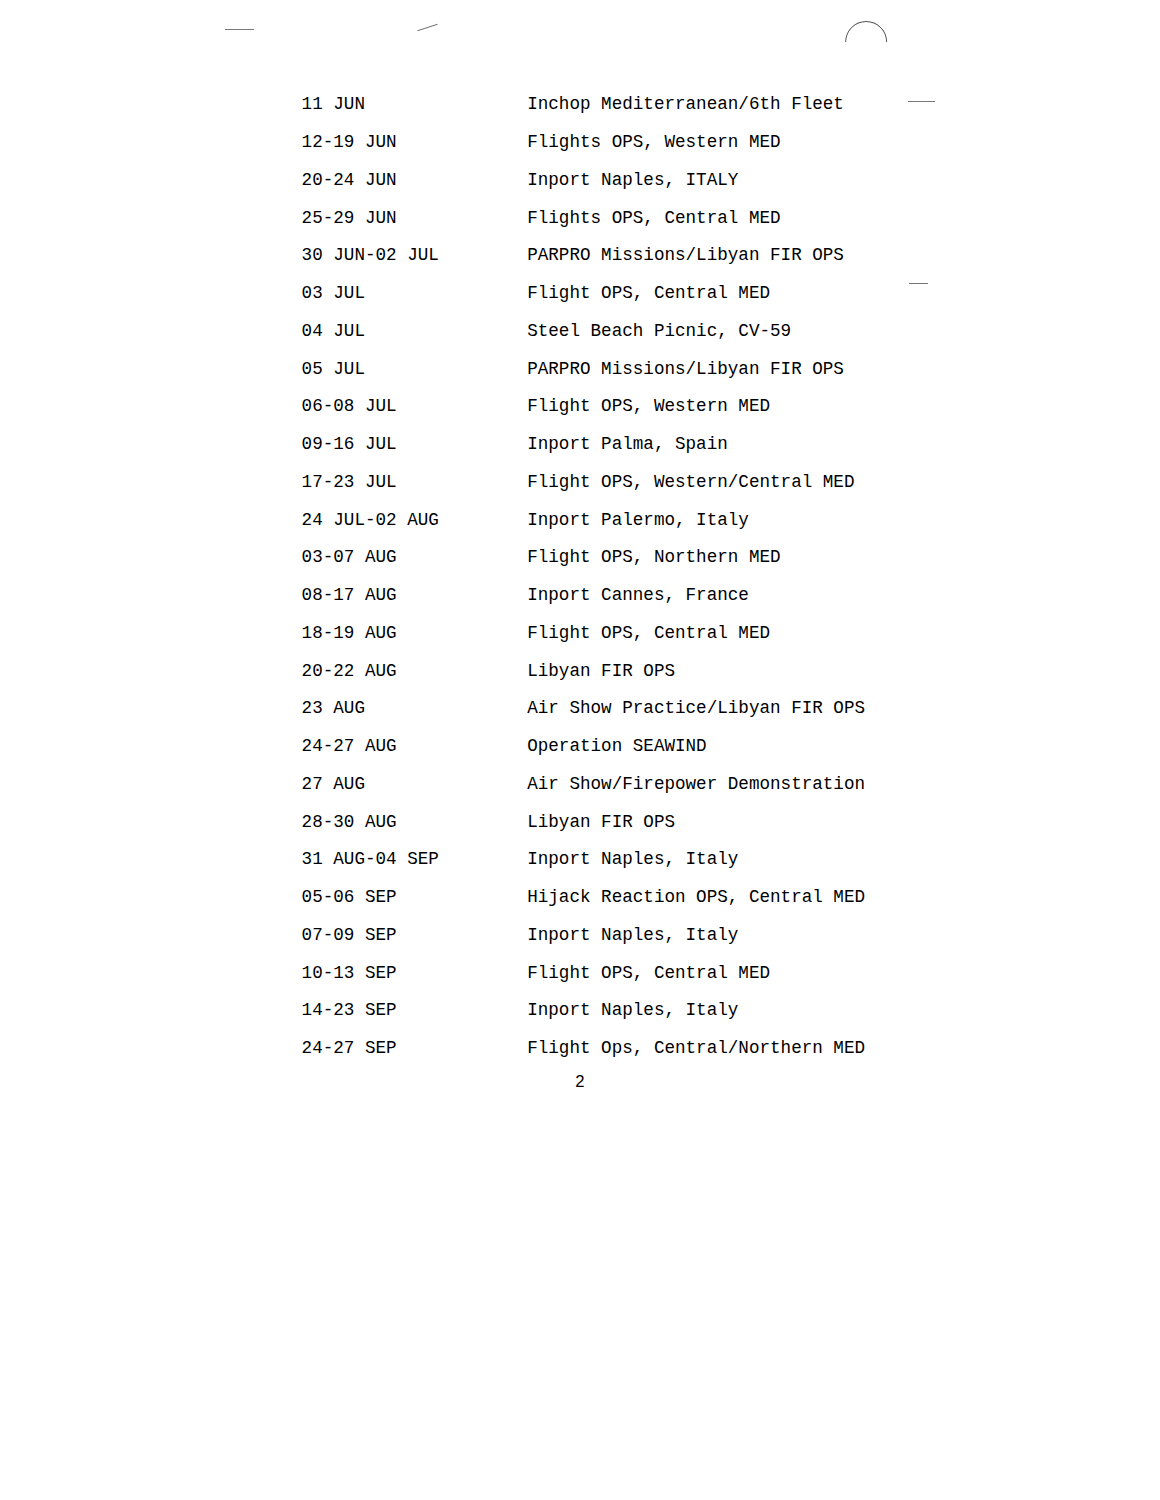| 11 JUN | Inchop Mediterranean/6th Fleet |
| 12-19 JUN | Flights OPS, Western MED |
| 20-24 JUN | Inport Naples, ITALY |
| 25-29 JUN | Flights OPS, Central MED |
| 30 JUN-02 JUL | PARPRO Missions/Libyan FIR OPS |
| 03 JUL | Flight OPS, Central MED |
| 04 JUL | Steel Beach Picnic, CV-59 |
| 05 JUL | PARPRO Missions/Libyan FIR OPS |
| 06-08 JUL | Flight OPS, Western MED |
| 09-16 JUL | Inport Palma, Spain |
| 17-23 JUL | Flight OPS, Western/Central MED |
| 24 JUL-02 AUG | Inport Palermo, Italy |
| 03-07 AUG | Flight OPS, Northern MED |
| 08-17 AUG | Inport Cannes, France |
| 18-19 AUG | Flight OPS, Central MED |
| 20-22 AUG | Libyan FIR OPS |
| 23 AUG | Air Show Practice/Libyan FIR OPS |
| 24-27 AUG | Operation SEAWIND |
| 27 AUG | Air Show/Firepower Demonstration |
| 28-30 AUG | Libyan FIR OPS |
| 31 AUG-04 SEP | Inport Naples, Italy |
| 05-06 SEP | Hijack Reaction OPS, Central MED |
| 07-09 SEP | Inport Naples, Italy |
| 10-13 SEP | Flight OPS, Central MED |
| 14-23 SEP | Inport Naples, Italy |
| 24-27 SEP | Flight Ops, Central/Northern MED |
2